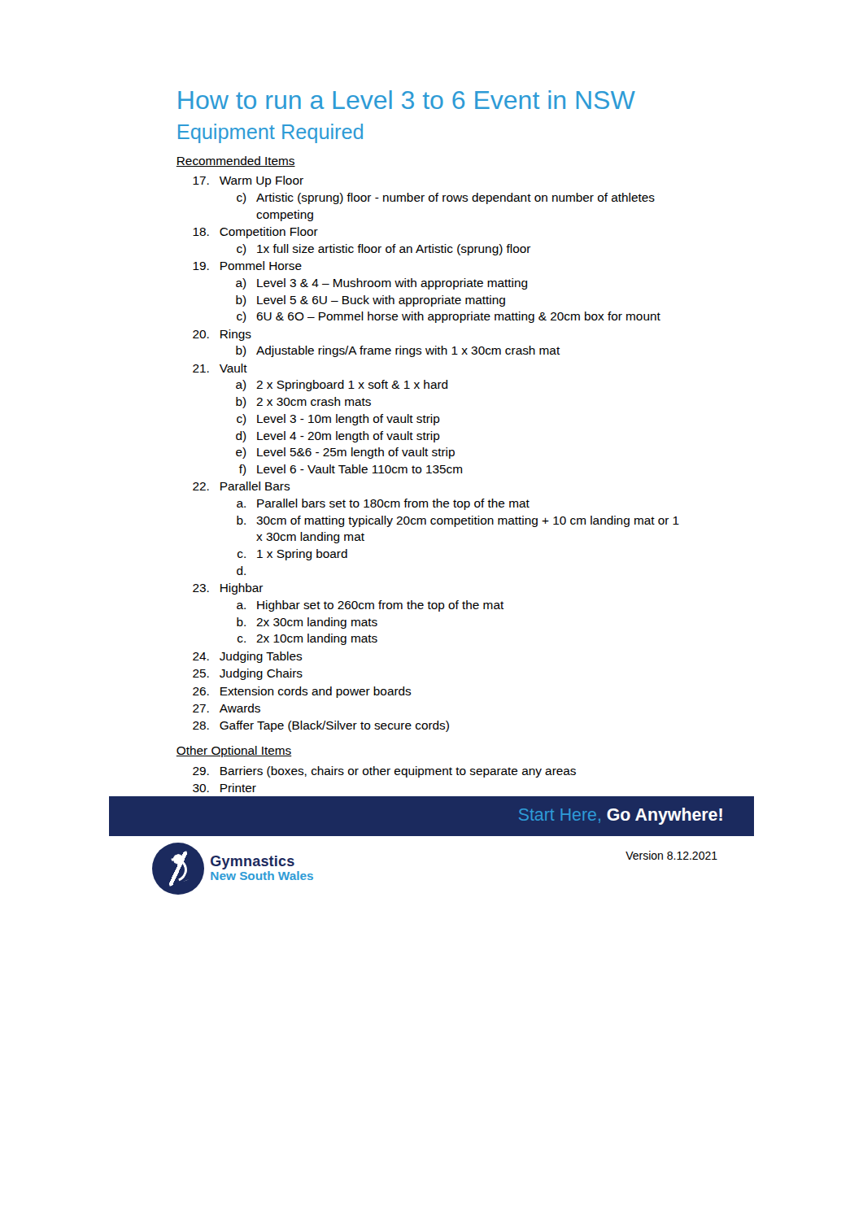How to run a Level 3 to 6 Event in NSW
Equipment Required
Recommended Items
Warm Up Floor
Artistic (sprung) floor - number of rows dependant on number of athletes competing
Competition Floor
1x full size artistic floor of an Artistic (sprung) floor
Pommel Horse
Level 3 & 4 – Mushroom with appropriate matting
Level 5 & 6U – Buck with appropriate matting
6U & 6O – Pommel horse with appropriate matting & 20cm box for mount
Rings
Adjustable rings/A frame rings with 1 x 30cm crash mat
Vault
2 x Springboard 1 x soft & 1 x hard
2 x 30cm crash mats
Level 3 - 10m length of vault strip
Level 4 - 20m length of vault strip
Level 5&6 - 25m length of vault strip
Level 6 - Vault Table 110cm to 135cm
Parallel Bars
Parallel bars set to 180cm from the top of the mat
30cm of matting typically 20cm competition matting + 10 cm landing mat or 1 x 30cm landing mat
1 x Spring board
Highbar
Highbar set to 260cm from the top of the mat
2x 30cm landing mats
2x 10cm landing mats
Judging Tables
Judging Chairs
Extension cords and power boards
Awards
Gaffer Tape (Black/Silver to secure cords)
Other Optional Items
Barriers (boxes, chairs or other equipment to separate any areas
Printer
Spectator seating
Microphone
Start Here, Go Anywhere!
Version 8.12.2021
Gymnastics
New South Wales